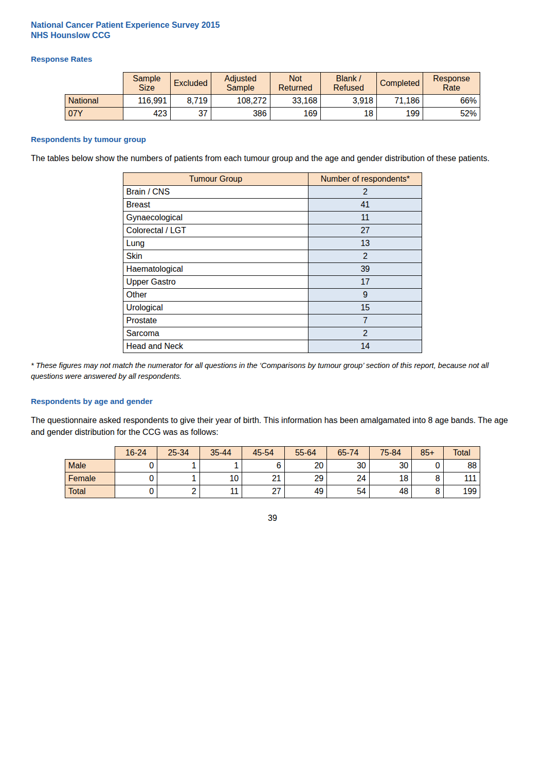National Cancer Patient Experience Survey 2015
NHS Hounslow CCG
Response Rates
| | Sample Size | Excluded | Adjusted Sample | Not Returned | Blank / Refused | Completed | Response Rate |
| National | 116,991 | 8,719 | 108,272 | 33,168 | 3,918 | 71,186 | 66% |
| 07Y | 423 | 37 | 386 | 169 | 18 | 199 | 52% |
Respondents by tumour group
The tables below show the numbers of patients from each tumour group and the age and gender distribution of these patients.
| Tumour Group | Number of respondents* |
| --- | --- |
| Brain / CNS | 2 |
| Breast | 41 |
| Gynaecological | 11 |
| Colorectal / LGT | 27 |
| Lung | 13 |
| Skin | 2 |
| Haematological | 39 |
| Upper Gastro | 17 |
| Other | 9 |
| Urological | 15 |
| Prostate | 7 |
| Sarcoma | 2 |
| Head and Neck | 14 |
* These figures may not match the numerator for all questions in the ‘Comparisons by tumour group’ section of this report, because not all questions were answered by all respondents.
Respondents by age and gender
The questionnaire asked respondents to give their year of birth. This information has been amalgamated into 8 age bands. The age and gender distribution for the CCG was as follows:
| | 16-24 | 25-34 | 35-44 | 45-54 | 55-64 | 65-74 | 75-84 | 85+ | Total |
| Male | 0 | 1 | 1 | 6 | 20 | 30 | 30 | 0 | 88 |
| Female | 0 | 1 | 10 | 21 | 29 | 24 | 18 | 8 | 111 |
| Total | 0 | 2 | 11 | 27 | 49 | 54 | 48 | 8 | 199 |
39